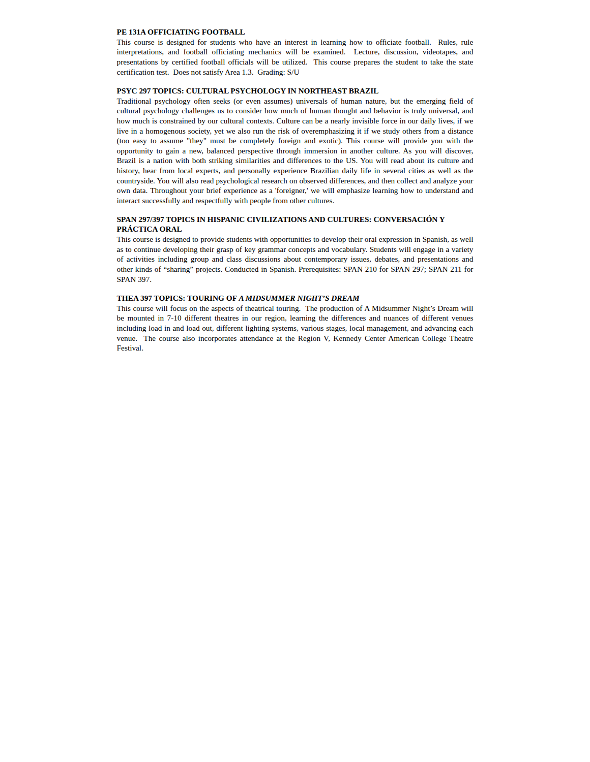PE 131A OFFICIATING FOOTBALL
This course is designed for students who have an interest in learning how to officiate football. Rules, rule interpretations, and football officiating mechanics will be examined. Lecture, discussion, videotapes, and presentations by certified football officials will be utilized. This course prepares the student to take the state certification test. Does not satisfy Area 1.3. Grading: S/U
PSYC 297 TOPICS: CULTURAL PSYCHOLOGY IN NORTHEAST BRAZIL
Traditional psychology often seeks (or even assumes) universals of human nature, but the emerging field of cultural psychology challenges us to consider how much of human thought and behavior is truly universal, and how much is constrained by our cultural contexts. Culture can be a nearly invisible force in our daily lives, if we live in a homogenous society, yet we also run the risk of overemphasizing it if we study others from a distance (too easy to assume "they" must be completely foreign and exotic). This course will provide you with the opportunity to gain a new, balanced perspective through immersion in another culture. As you will discover, Brazil is a nation with both striking similarities and differences to the US. You will read about its culture and history, hear from local experts, and personally experience Brazilian daily life in several cities as well as the countryside. You will also read psychological research on observed differences, and then collect and analyze your own data. Throughout your brief experience as a 'foreigner,' we will emphasize learning how to understand and interact successfully and respectfully with people from other cultures.
SPAN 297/397 TOPICS IN HISPANIC CIVILIZATIONS AND CULTURES: CONVERSACIÓN Y PRÁCTICA ORAL
This course is designed to provide students with opportunities to develop their oral expression in Spanish, as well as to continue developing their grasp of key grammar concepts and vocabulary. Students will engage in a variety of activities including group and class discussions about contemporary issues, debates, and presentations and other kinds of “sharing” projects. Conducted in Spanish. Prerequisites: SPAN 210 for SPAN 297; SPAN 211 for SPAN 397.
THEA 397 TOPICS: TOURING OF A MIDSUMMER NIGHT’S DREAM
This course will focus on the aspects of theatrical touring. The production of A Midsummer Night’s Dream will be mounted in 7-10 different theatres in our region, learning the differences and nuances of different venues including load in and load out, different lighting systems, various stages, local management, and advancing each venue. The course also incorporates attendance at the Region V, Kennedy Center American College Theatre Festival.